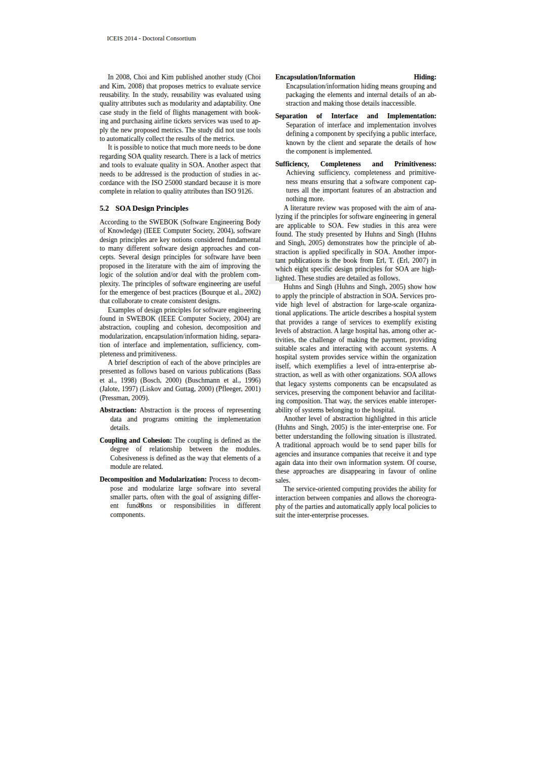SCITEPRESS
ICEIS 2014 - Doctoral Consortium
In 2008, Choi and Kim published another study (Choi and Kim, 2008) that proposes metrics to evaluate service reusability. In the study, reusability was evaluated using quality attributes such as modularity and adaptability. One case study in the field of flights management with booking and purchasing airline tickets services was used to apply the new proposed metrics. The study did not use tools to automatically collect the results of the metrics.
It is possible to notice that much more needs to be done regarding SOA quality research. There is a lack of metrics and tools to evaluate quality in SOA. Another aspect that needs to be addressed is the production of studies in accordance with the ISO 25000 standard because it is more complete in relation to quality attributes than ISO 9126.
5.2 SOA Design Principles
According to the SWEBOK (Software Engineering Body of Knowledge) (IEEE Computer Society, 2004), software design principles are key notions considered fundamental to many different software design approaches and concepts. Several design principles for software have been proposed in the literature with the aim of improving the logic of the solution and/or deal with the problem complexity. The principles of software engineering are useful for the emergence of best practices (Bourque et al., 2002) that collaborate to create consistent designs.
Examples of design principles for software engineering found in SWEBOK (IEEE Computer Society, 2004) are abstraction, coupling and cohesion, decomposition and modularization, encapsulation/information hiding, separation of interface and implementation, sufficiency, completeness and primitiveness.
A brief description of each of the above principles are presented as follows based on various publications (Bass et al., 1998) (Bosch, 2000) (Buschmann et al., 1996) (Jalote, 1997) (Liskov and Guttag, 2000) (Pfleeger, 2001) (Pressman, 2009).
Abstraction: Abstraction is the process of representing data and programs omitting the implementation details.
Coupling and Cohesion: The coupling is defined as the degree of relationship between the modules. Cohesiveness is defined as the way that elements of a module are related.
Decomposition and Modularization: Process to decompose and modularize large software into several smaller parts, often with the goal of assigning different functions or responsibilities in different components.
Encapsulation/Information Hiding: Encapsulation/information hiding means grouping and packaging the elements and internal details of an abstraction and making those details inaccessible.
Separation of Interface and Implementation: Separation of interface and implementation involves defining a component by specifying a public interface, known by the client and separate the details of how the component is implemented.
Sufficiency, Completeness and Primitiveness: Achieving sufficiency, completeness and primitiveness means ensuring that a software component captures all the important features of an abstraction and nothing more.
A literature review was proposed with the aim of analyzing if the principles for software engineering in general are applicable to SOA. Few studies in this area were found. The study presented by Huhns and Singh (Huhns and Singh, 2005) demonstrates how the principle of abstraction is applied specifically in SOA. Another important publications is the book from Erl, T. (Erl, 2007) in which eight specific design principles for SOA are highlighted. These studies are detailed as follows.
Huhns and Singh (Huhns and Singh, 2005) show how to apply the principle of abstraction in SOA. Services provide high level of abstraction for large-scale organizational applications. The article describes a hospital system that provides a range of services to exemplify existing levels of abstraction. A large hospital has, among other activities, the challenge of making the payment, providing suitable scales and interacting with account systems. A hospital system provides service within the organization itself, which exemplifies a level of intra-enterprise abstraction, as well as with other organizations. SOA allows that legacy systems components can be encapsulated as services, preserving the component behavior and facilitating composition. That way, the services enable interoperability of systems belonging to the hospital.
Another level of abstraction highlighted in this article (Huhns and Singh, 2005) is the inter-enterprise one. For better understanding the following situation is illustrated. A traditional approach would be to send paper bills for agencies and insurance companies that receive it and type again data into their own information system. Of course, these approaches are disappearing in favour of online sales.
The service-oriented computing provides the ability for interaction between companies and allows the choreography of the parties and automatically apply local policies to suit the inter-enterprise processes.
20